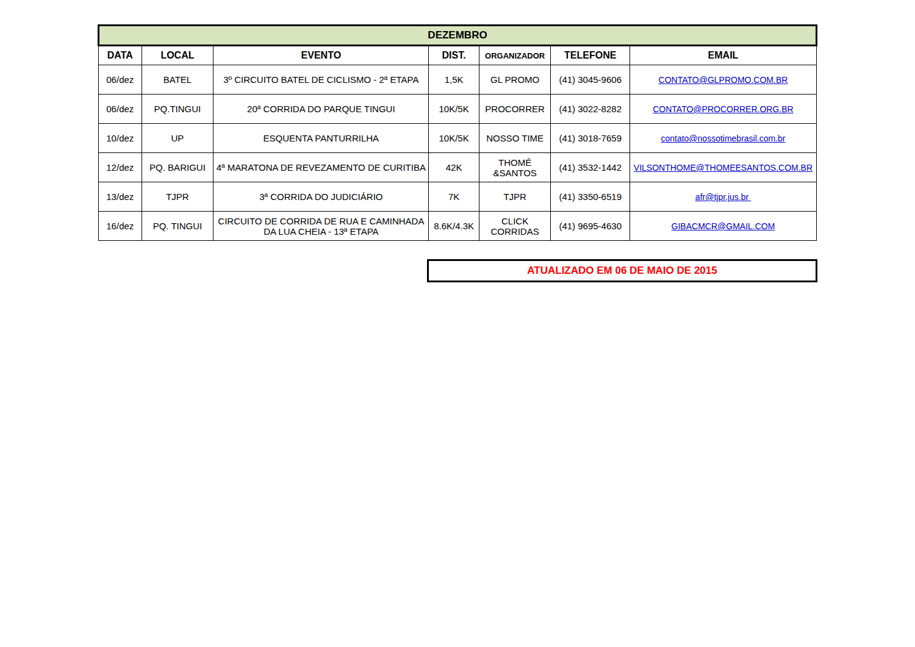| DEZEMBRO |
| DATA | LOCAL | EVENTO | DIST. | ORGANIZADOR | TELEFONE | EMAIL |
| 06/dez | BATEL | 3º CIRCUITO BATEL DE CICLISMO - 2ª ETAPA | 1,5K | GL PROMO | (41) 3045-9606 | CONTATO@GLPROMO.COM.BR |
| 06/dez | PQ.TINGUI | 20ª CORRIDA DO PARQUE TINGUI | 10K/5K | PROCORRER | (41) 3022-8282 | CONTATO@PROCORRER.ORG.BR |
| 10/dez | UP | ESQUENTA PANTURRILHA | 10K/5K | NOSSO TIME | (41) 3018-7659 | contato@nossotimebrasil.com.br |
| 12/dez | PQ. BARIGUI | 4ª MARATONA DE REVEZAMENTO DE CURITIBA | 42K | THOMÉ &SANTOS | (41) 3532-1442 | VILSONTHOME@THOMEESANTOS.COM.BR |
| 13/dez | TJPR | 3ª CORRIDA DO JUDICIÁRIO | 7K | TJPR | (41) 3350-6519 | afr@tjpr.jus.br |
| 16/dez | PQ. TINGUI | CIRCUITO DE CORRIDA DE RUA E CAMINHADA DA LUA CHEIA - 13ª ETAPA | 8.6K/4.3K | CLICK CORRIDAS | (41) 9695-4630 | GIBACMCR@GMAIL.COM |
ATUALIZADO EM 06 DE MAIO DE 2015